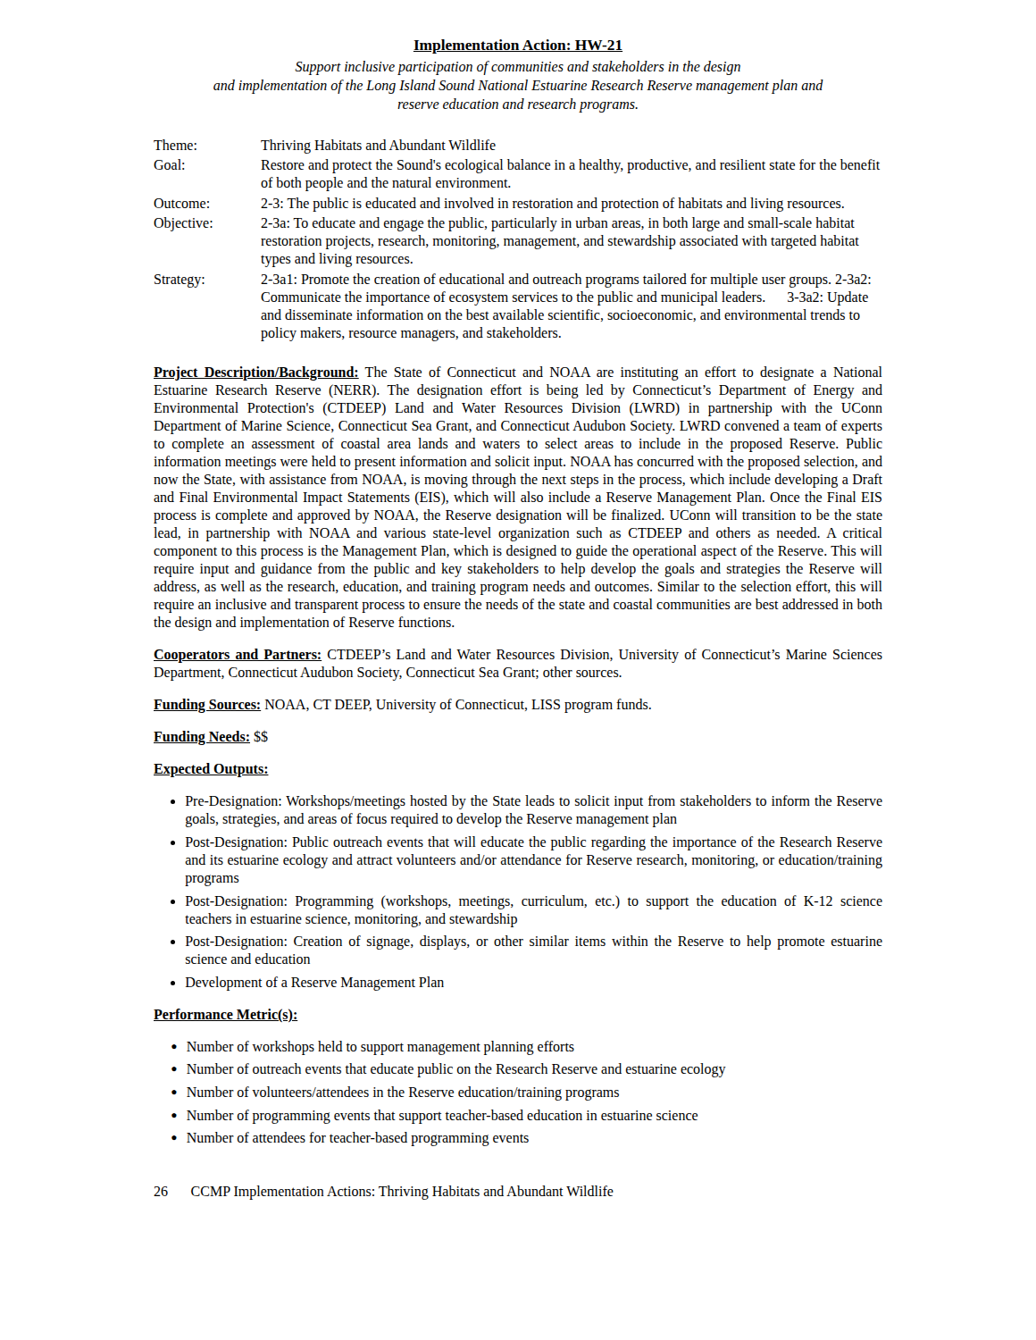Implementation Action: HW-21
Support inclusive participation of communities and stakeholders in the design
and implementation of the Long Island Sound National Estuarine Research Reserve management plan and
reserve education and research programs.
| Theme: | Thriving Habitats and Abundant Wildlife |
| Goal: | Restore and protect the Sound's ecological balance in a healthy, productive, and resilient state for the benefit of both people and the natural environment. |
| Outcome: | 2-3: The public is educated and involved in restoration and protection of habitats and living resources. |
| Objective: | 2-3a: To educate and engage the public, particularly in urban areas, in both large and small-scale habitat restoration projects, research, monitoring, management, and stewardship associated with targeted habitat types and living resources. |
| Strategy: | 2-3a1: Promote the creation of educational and outreach programs tailored for multiple user groups. 2-3a2: Communicate the importance of ecosystem services to the public and municipal leaders. 3-3a2: Update and disseminate information on the best available scientific, socioeconomic, and environmental trends to policy makers, resource managers, and stakeholders. |
Project Description/Background: The State of Connecticut and NOAA are instituting an effort to designate a National Estuarine Research Reserve (NERR). The designation effort is being led by Connecticut’s Department of Energy and Environmental Protection's (CTDEEP) Land and Water Resources Division (LWRD) in partnership with the UConn Department of Marine Science, Connecticut Sea Grant, and Connecticut Audubon Society. LWRD convened a team of experts to complete an assessment of coastal area lands and waters to select areas to include in the proposed Reserve. Public information meetings were held to present information and solicit input. NOAA has concurred with the proposed selection, and now the State, with assistance from NOAA, is moving through the next steps in the process, which include developing a Draft and Final Environmental Impact Statements (EIS), which will also include a Reserve Management Plan. Once the Final EIS process is complete and approved by NOAA, the Reserve designation will be finalized. UConn will transition to be the state lead, in partnership with NOAA and various state-level organization such as CTDEEP and others as needed. A critical component to this process is the Management Plan, which is designed to guide the operational aspect of the Reserve. This will require input and guidance from the public and key stakeholders to help develop the goals and strategies the Reserve will address, as well as the research, education, and training program needs and outcomes. Similar to the selection effort, this will require an inclusive and transparent process to ensure the needs of the state and coastal communities are best addressed in both the design and implementation of Reserve functions.
Cooperators and Partners: CTDEEP’s Land and Water Resources Division, University of Connecticut’s Marine Sciences Department, Connecticut Audubon Society, Connecticut Sea Grant; other sources.
Funding Sources: NOAA, CT DEEP, University of Connecticut, LISS program funds.
Funding Needs: $$
Expected Outputs:
Pre-Designation: Workshops/meetings hosted by the State leads to solicit input from stakeholders to inform the Reserve goals, strategies, and areas of focus required to develop the Reserve management plan
Post-Designation: Public outreach events that will educate the public regarding the importance of the Research Reserve and its estuarine ecology and attract volunteers and/or attendance for Reserve research, monitoring, or education/training programs
Post-Designation: Programming (workshops, meetings, curriculum, etc.) to support the education of K-12 science teachers in estuarine science, monitoring, and stewardship
Post-Designation: Creation of signage, displays, or other similar items within the Reserve to help promote estuarine science and education
Development of a Reserve Management Plan
Performance Metric(s):
Number of workshops held to support management planning efforts
Number of outreach events that educate public on the Research Reserve and estuarine ecology
Number of volunteers/attendees in the Reserve education/training programs
Number of programming events that support teacher-based education in estuarine science
Number of attendees for teacher-based programming events
26 CCMP Implementation Actions: Thriving Habitats and Abundant Wildlife